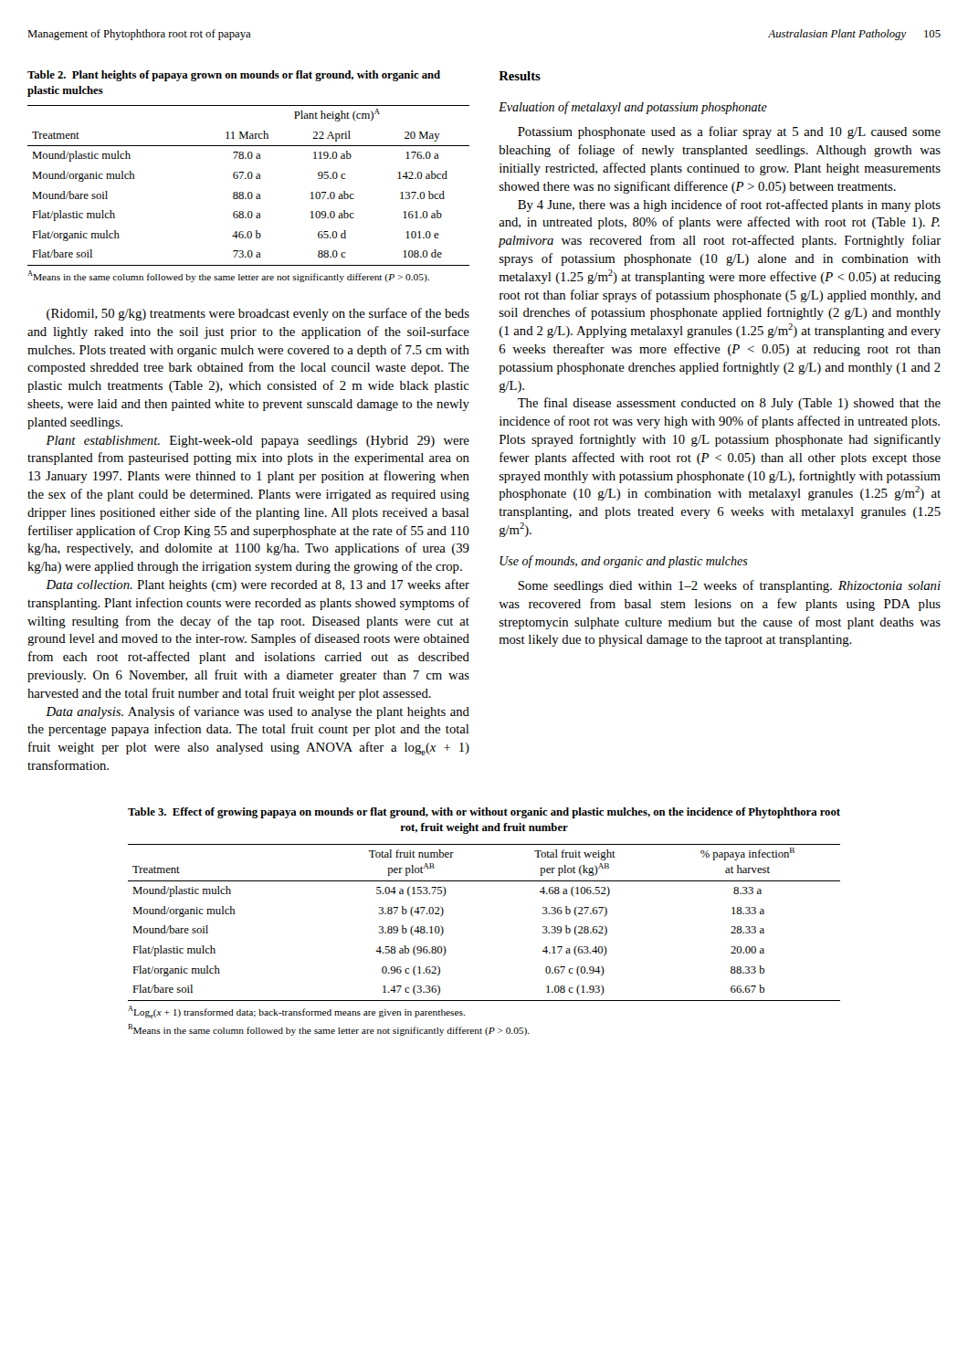Management of Phytophthora root rot of papaya
Australasian Plant Pathology 105
Table 2. Plant heights of papaya grown on mounds or flat ground, with organic and plastic mulches
| Treatment | Plant height (cm) A |
| --- | --- |
| 11 March | 22 April | 20 May |
| Mound/plastic mulch | 78.0 a | 119.0 ab | 176.0 a |
| Mound/organic mulch | 67.0 a | 95.0 c | 142.0 abcd |
| Mound/bare soil | 88.0 a | 107.0 abc | 137.0 bcd |
| Flat/plastic mulch | 68.0 a | 109.0 abc | 161.0 ab |
| Flat/organic mulch | 46.0 b | 65.0 d | 101.0 e |
| Flat/bare soil | 73.0 a | 88.0 c | 108.0 de |
AMeans in the same column followed by the same letter are not significantly different (P > 0.05).
(Ridomil, 50 g/kg) treatments were broadcast evenly on the surface of the beds and lightly raked into the soil just prior to the application of the soil-surface mulches. Plots treated with organic mulch were covered to a depth of 7.5 cm with composted shredded tree bark obtained from the local council waste depot. The plastic mulch treatments (Table 2), which consisted of 2 m wide black plastic sheets, were laid and then painted white to prevent sunscald damage to the newly planted seedlings.
Plant establishment. Eight-week-old papaya seedlings (Hybrid 29) were transplanted from pasteurised potting mix into plots in the experimental area on 13 January 1997. Plants were thinned to 1 plant per position at flowering when the sex of the plant could be determined. Plants were irrigated as required using dripper lines positioned either side of the planting line. All plots received a basal fertiliser application of Crop King 55 and superphosphate at the rate of 55 and 110 kg/ha, respectively, and dolomite at 1100 kg/ha. Two applications of urea (39 kg/ha) were applied through the irrigation system during the growing of the crop.
Data collection. Plant heights (cm) were recorded at 8, 13 and 17 weeks after transplanting. Plant infection counts were recorded as plants showed symptoms of wilting resulting from the decay of the tap root. Diseased plants were cut at ground level and moved to the inter-row. Samples of diseased roots were obtained from each root rot-affected plant and isolations carried out as described previously. On 6 November, all fruit with a diameter greater than 7 cm was harvested and the total fruit number and total fruit weight per plot assessed.
Data analysis. Analysis of variance was used to analyse the plant heights and the percentage papaya infection data. The total fruit count per plot and the total fruit weight per plot were also analysed using ANOVA after a loge(x + 1) transformation.
Results
Evaluation of metalaxyl and potassium phosphonate
Potassium phosphonate used as a foliar spray at 5 and 10 g/L caused some bleaching of foliage of newly transplanted seedlings. Although growth was initially restricted, affected plants continued to grow. Plant height measurements showed there was no significant difference (P > 0.05) between treatments.
By 4 June, there was a high incidence of root rot-affected plants in many plots and, in untreated plots, 80% of plants were affected with root rot (Table 1). P. palmivora was recovered from all root rot-affected plants. Fortnightly foliar sprays of potassium phosphonate (10 g/L) alone and in combination with metalaxyl (1.25 g/m2) at transplanting were more effective (P < 0.05) at reducing root rot than foliar sprays of potassium phosphonate (5 g/L) applied monthly, and soil drenches of potassium phosphonate applied fortnightly (2 g/L) and monthly (1 and 2 g/L). Applying metalaxyl granules (1.25 g/m2) at transplanting and every 6 weeks thereafter was more effective (P < 0.05) at reducing root rot than potassium phosphonate drenches applied fortnightly (2 g/L) and monthly (1 and 2 g/L).
The final disease assessment conducted on 8 July (Table 1) showed that the incidence of root rot was very high with 90% of plants affected in untreated plots. Plots sprayed fortnightly with 10 g/L potassium phosphonate had significantly fewer plants affected with root rot (P < 0.05) than all other plots except those sprayed monthly with potassium phosphonate (10 g/L), fortnightly with potassium phosphonate (10 g/L) in combination with metalaxyl granules (1.25 g/m2) at transplanting, and plots treated every 6 weeks with metalaxyl granules (1.25 g/m2).
Use of mounds, and organic and plastic mulches
Some seedlings died within 1–2 weeks of transplanting. Rhizoctonia solani was recovered from basal stem lesions on a few plants using PDA plus streptomycin sulphate culture medium but the cause of most plant deaths was most likely due to physical damage to the taproot at transplanting.
Table 3. Effect of growing papaya on mounds or flat ground, with or without organic and plastic mulches, on the incidence of Phytophthora root rot, fruit weight and fruit number
| Treatment | Total fruit number per plot AB | Total fruit weight per plot (kg) AB | % papaya infection B at harvest |
| --- | --- | --- | --- |
| Mound/plastic mulch | 5.04 a (153.75) | 4.68 a (106.52) | 8.33 a |
| Mound/organic mulch | 3.87 b (47.02) | 3.36 b (27.67) | 18.33 a |
| Mound/bare soil | 3.89 b (48.10) | 3.39 b (28.62) | 28.33 a |
| Flat/plastic mulch | 4.58 ab (96.80) | 4.17 a (63.40) | 20.00 a |
| Flat/organic mulch | 0.96 c (1.62) | 0.67 c (0.94) | 88.33 b |
| Flat/bare soil | 1.47 c (3.36) | 1.08 c (1.93) | 66.67 b |
ALoge(x + 1) transformed data; back-transformed means are given in parentheses.
BMeans in the same column followed by the same letter are not significantly different (P > 0.05).